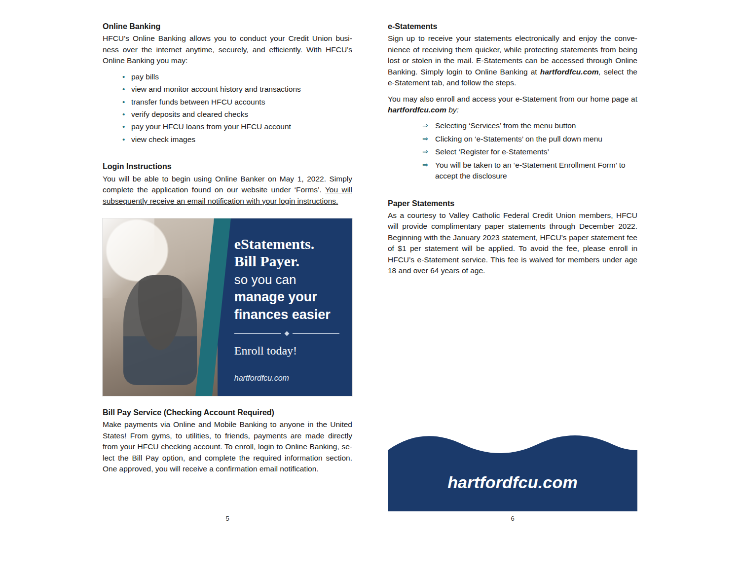Online Banking
HFCU’s Online Banking allows you to conduct your Credit Union business over the internet anytime, securely, and efficiently. With HFCU’s Online Banking you may:
pay bills
view and monitor account history and transactions
transfer funds between HFCU accounts
verify deposits and cleared checks
pay your HFCU loans from your HFCU account
view check images
Login Instructions
You will be able to begin using Online Banker on May 1, 2022. Simply complete the application found on our website under ‘Forms’. You will subsequently receive an email notification with your login instructions.
eStatements.
Bill Payer.
so you can
manage your
finances easier
Enroll today!
hartfordfcu.com
Bill Pay Service (Checking Account Required)
Make payments via Online and Mobile Banking to anyone in the United States! From gyms, to utilities, to friends, payments are made directly from your HFCU checking account. To enroll, login to Online Banking, select the Bill Pay option, and complete the required information section. One approved, you will receive a confirmation email notification.
5
e-Statements
Sign up to receive your statements electronically and enjoy the convenience of receiving them quicker, while protecting statements from being lost or stolen in the mail. E-Statements can be accessed through Online Banking. Simply login to Online Banking at hartfordfcu.com, select the e-Statement tab, and follow the steps.
You may also enroll and access your e-Statement from our home page at hartfordfcu.com by:
Selecting ‘Services’ from the menu button
Clicking on ‘e-Statements’ on the pull down menu
Select ‘Register for e-Statements’
You will be taken to an ‘e-Statement Enrollment Form’ to accept the disclosure
Paper Statements
As a courtesy to Valley Catholic Federal Credit Union members, HFCU will provide complimentary paper statements through December 2022. Beginning with the January 2023 statement, HFCU’s paper statement fee of $1 per statement will be applied. To avoid the fee, please enroll in HFCU’s e-Statement service. This fee is waived for members under age 18 and over 64 years of age.
hartfordfcu.com
6